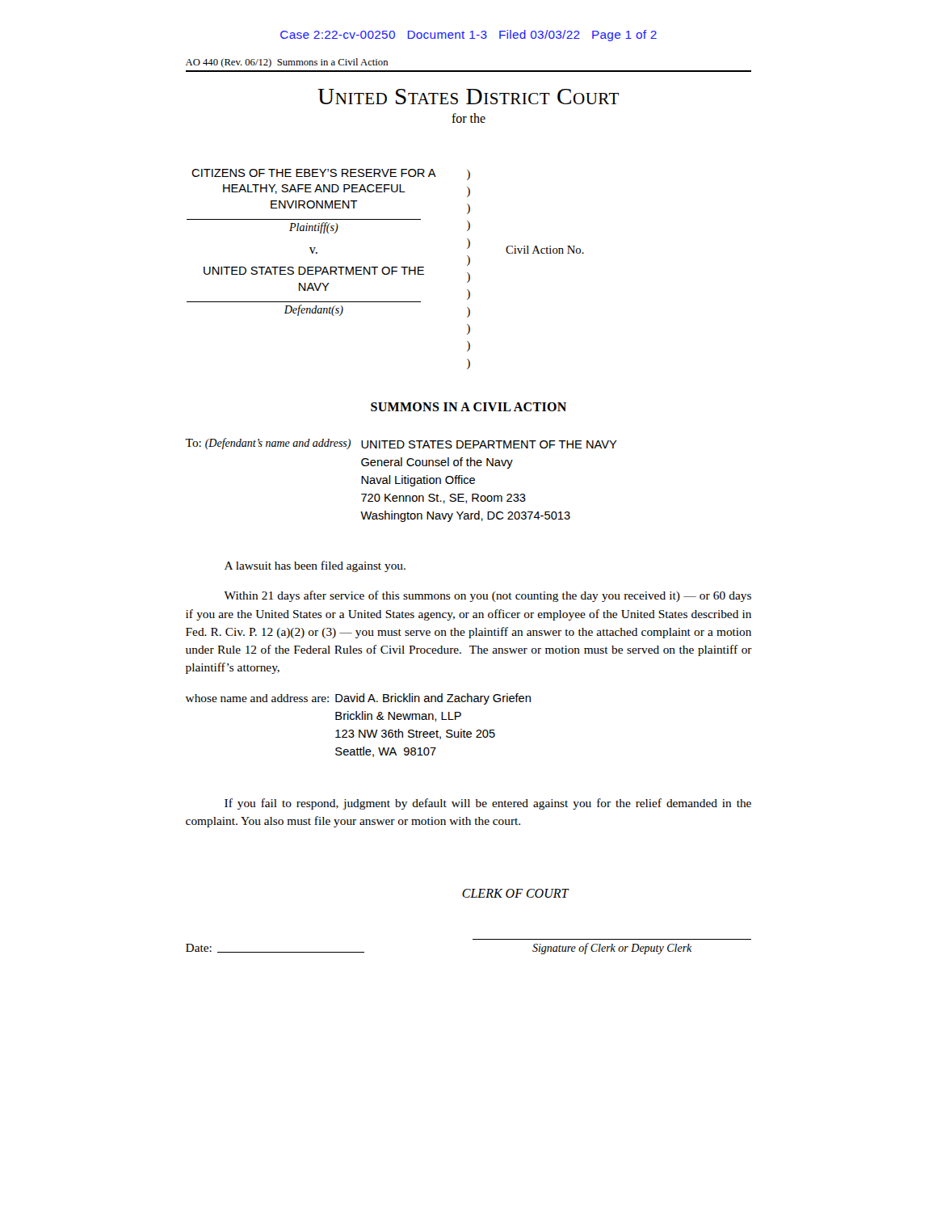Case 2:22-cv-00250 Document 1-3 Filed 03/03/22 Page 1 of 2
AO 440 (Rev. 06/12) Summons in a Civil Action
United States District Court
for the
| CITIZENS OF THE EBEY’S RESERVE FOR A HEALTHY, SAFE AND PEACEFUL ENVIRONMENT Plaintiff(s) v. UNITED STATES DEPARTMENT OF THE NAVY Defendant(s) | ) ) ) ) ) ) ) ) ) ) ) ) | Civil Action No. |
SUMMONS IN A CIVIL ACTION
To: (Defendant’s name and address)
UNITED STATES DEPARTMENT OF THE NAVY
General Counsel of the Navy
Naval Litigation Office
720 Kennon St., SE, Room 233
Washington Navy Yard, DC 20374-5013
A lawsuit has been filed against you.
Within 21 days after service of this summons on you (not counting the day you received it) — or 60 days if you are the United States or a United States agency, or an officer or employee of the United States described in Fed. R. Civ. P. 12 (a)(2) or (3) — you must serve on the plaintiff an answer to the attached complaint or a motion under Rule 12 of the Federal Rules of Civil Procedure. The answer or motion must be served on the plaintiff or plaintiff’s attorney,
whose name and address are:
David A. Bricklin and Zachary Griefen
Bricklin & Newman, LLP
123 NW 36th Street, Suite 205
Seattle, WA 98107
If you fail to respond, judgment by default will be entered against you for the relief demanded in the complaint. You also must file your answer or motion with the court.
CLERK OF COURT
Date:
Signature of Clerk or Deputy Clerk